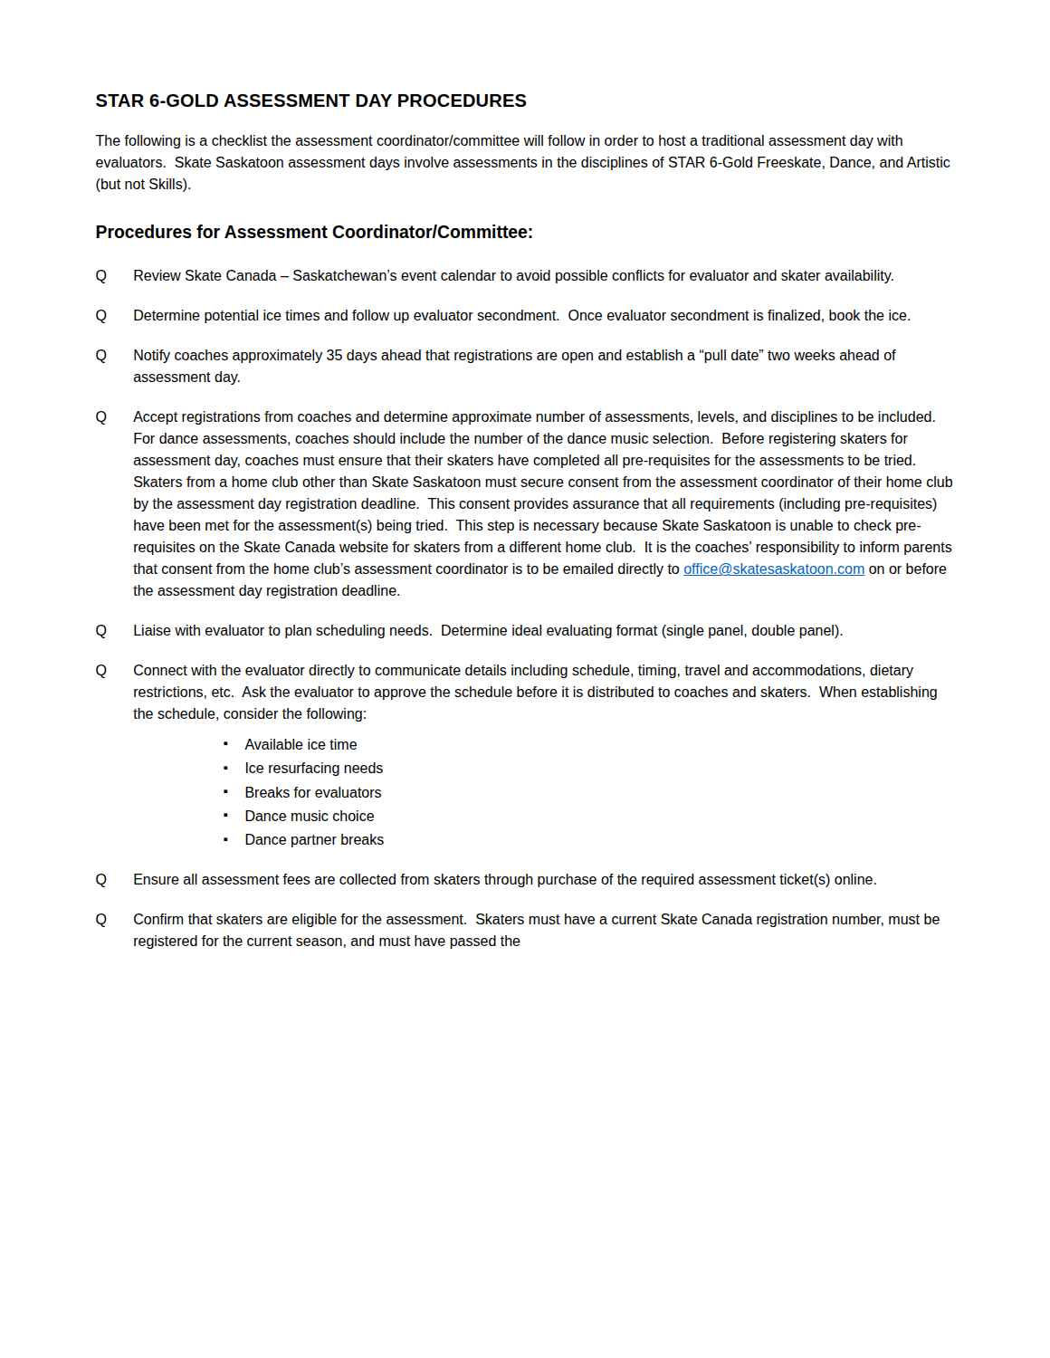STAR 6-GOLD ASSESSMENT DAY PROCEDURES
The following is a checklist the assessment coordinator/committee will follow in order to host a traditional assessment day with evaluators. Skate Saskatoon assessment days involve assessments in the disciplines of STAR 6-Gold Freeskate, Dance, and Artistic (but not Skills).
Procedures for Assessment Coordinator/Committee:
Review Skate Canada – Saskatchewan’s event calendar to avoid possible conflicts for evaluator and skater availability.
Determine potential ice times and follow up evaluator secondment. Once evaluator secondment is finalized, book the ice.
Notify coaches approximately 35 days ahead that registrations are open and establish a “pull date” two weeks ahead of assessment day.
Accept registrations from coaches and determine approximate number of assessments, levels, and disciplines to be included. For dance assessments, coaches should include the number of the dance music selection. Before registering skaters for assessment day, coaches must ensure that their skaters have completed all pre-requisites for the assessments to be tried. Skaters from a home club other than Skate Saskatoon must secure consent from the assessment coordinator of their home club by the assessment day registration deadline. This consent provides assurance that all requirements (including pre-requisites) have been met for the assessment(s) being tried. This step is necessary because Skate Saskatoon is unable to check pre-requisites on the Skate Canada website for skaters from a different home club. It is the coaches’ responsibility to inform parents that consent from the home club’s assessment coordinator is to be emailed directly to office@skatesaskatoon.com on or before the assessment day registration deadline.
Liaise with evaluator to plan scheduling needs. Determine ideal evaluating format (single panel, double panel).
Connect with the evaluator directly to communicate details including schedule, timing, travel and accommodations, dietary restrictions, etc. Ask the evaluator to approve the schedule before it is distributed to coaches and skaters. When establishing the schedule, consider the following:
Available ice time
Ice resurfacing needs
Breaks for evaluators
Dance music choice
Dance partner breaks
Ensure all assessment fees are collected from skaters through purchase of the required assessment ticket(s) online.
Confirm that skaters are eligible for the assessment. Skaters must have a current Skate Canada registration number, must be registered for the current season, and must have passed the